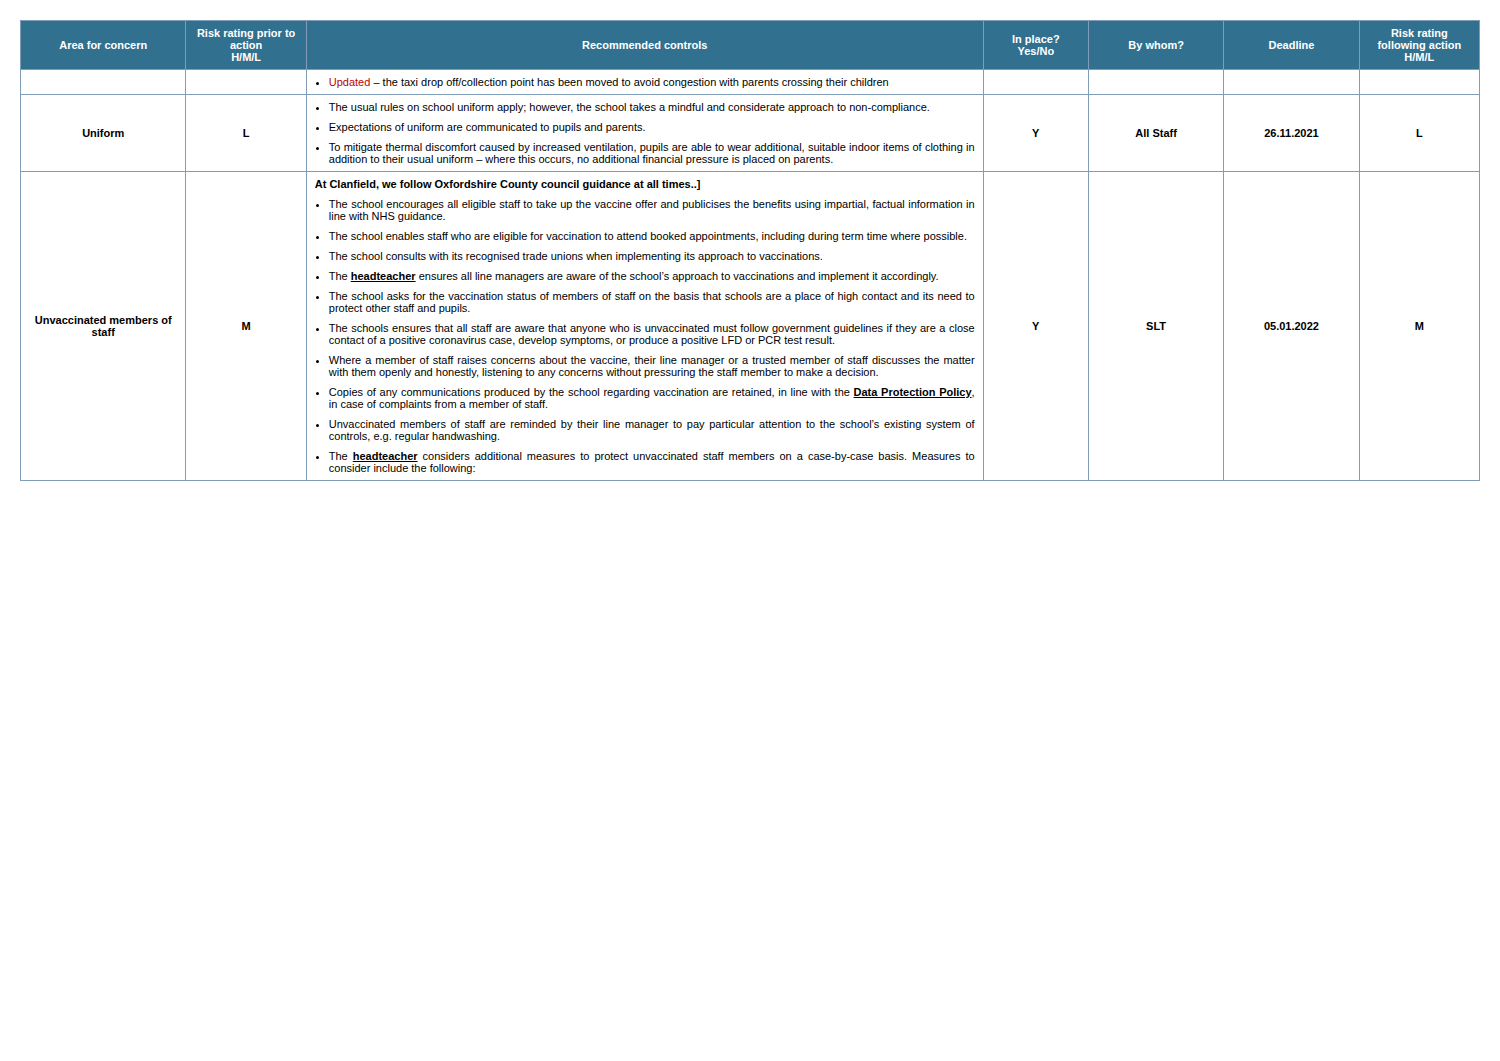| Area for concern | Risk rating prior to action H/M/L | Recommended controls | In place? Yes/No | By whom? | Deadline | Risk rating following action H/M/L |
| --- | --- | --- | --- | --- | --- | --- |
| | | Updated – the taxi drop off/collection point has been moved to avoid congestion with parents crossing their children | | | | |
| Uniform | L | The usual rules on school uniform apply; however, the school takes a mindful and considerate approach to non-compliance. Expectations of uniform are communicated to pupils and parents. To mitigate thermal discomfort caused by increased ventilation, pupils are able to wear additional, suitable indoor items of clothing in addition to their usual uniform – where this occurs, no additional financial pressure is placed on parents. | Y | All Staff | 26.11.2021 | L |
| Unvaccinated members of staff | M | At Clanfield, we follow Oxfordshire County council guidance at all times..] The school encourages all eligible staff to take up the vaccine offer and publicises the benefits using impartial, factual information in line with NHS guidance. The school enables staff who are eligible for vaccination to attend booked appointments, including during term time where possible. The school consults with its recognised trade unions when implementing its approach to vaccinations. The headteacher ensures all line managers are aware of the school’s approach to vaccinations and implement it accordingly. The school asks for the vaccination status of members of staff on the basis that schools are a place of high contact and its need to protect other staff and pupils. The schools ensures that all staff are aware that anyone who is unvaccinated must follow government guidelines if they are a close contact of a positive coronavirus case, develop symptoms, or produce a positive LFD or PCR test result. Where a member of staff raises concerns about the vaccine, their line manager or a trusted member of staff discusses the matter with them openly and honestly, listening to any concerns without pressuring the staff member to make a decision. Copies of any communications produced by the school regarding vaccination are retained, in line with the Data Protection Policy , in case of complaints from a member of staff. Unvaccinated members of staff are reminded by their line manager to pay particular attention to the school’s existing system of controls, e.g. regular handwashing. The headteacher considers additional measures to protect unvaccinated staff members on a case-by-case basis. Measures to consider include the following: | Y | SLT | 05.01.2022 | M |